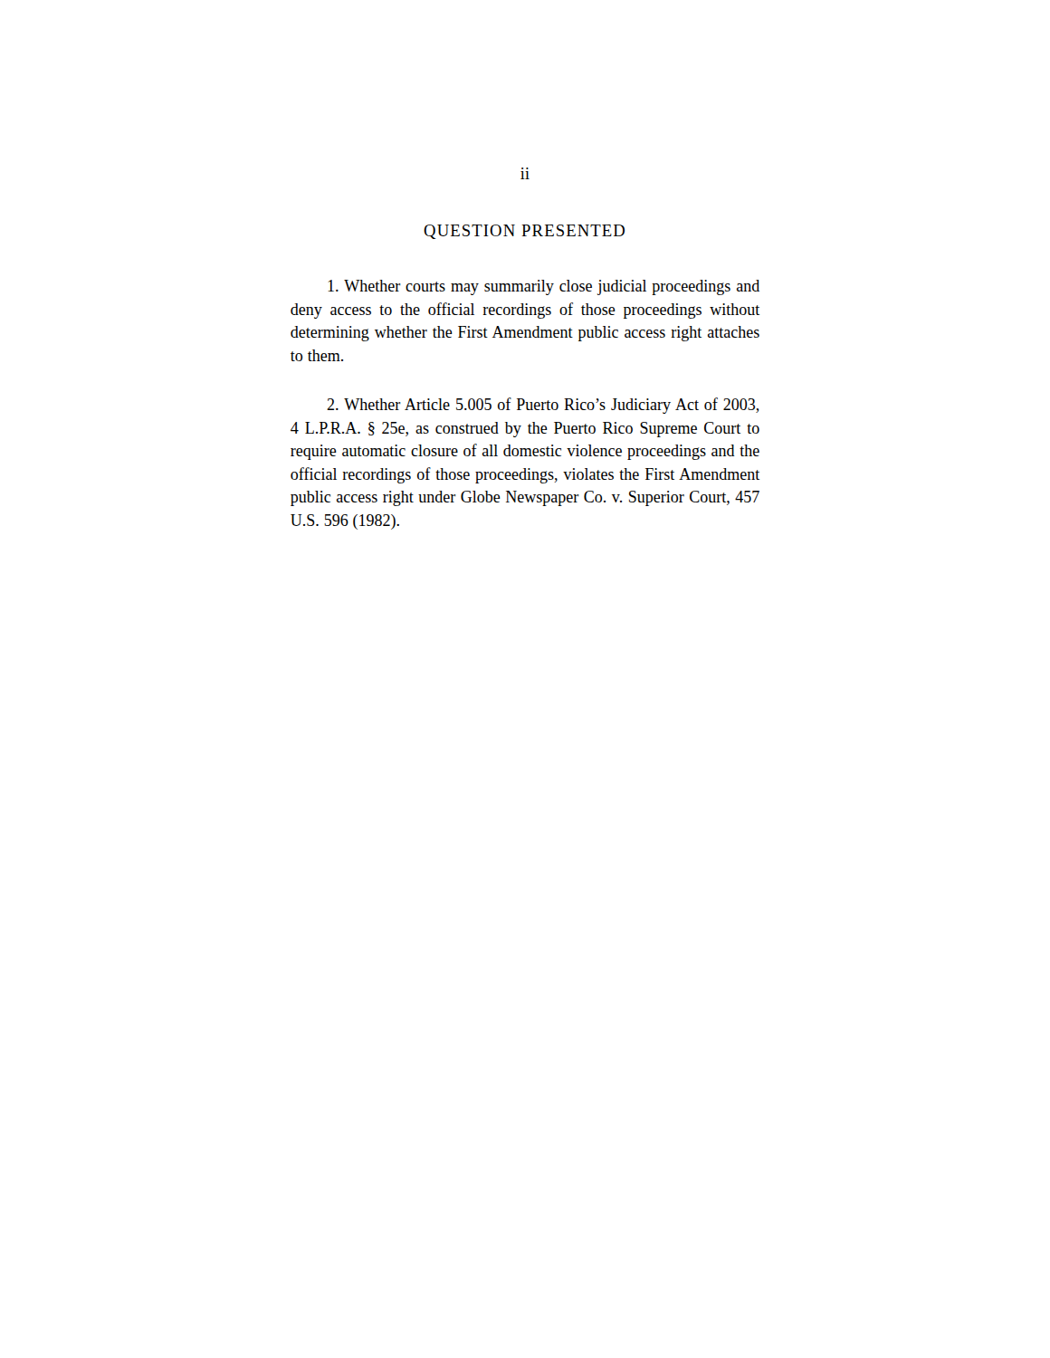ii
Question Presented
1. Whether courts may summarily close judicial proceedings and deny access to the official recordings of those proceedings without determining whether the First Amendment public access right attaches to them.
2. Whether Article 5.005 of Puerto Rico’s Judiciary Act of 2003, 4 L.P.R.A. § 25e, as construed by the Puerto Rico Supreme Court to require automatic closure of all domestic violence proceedings and the official recordings of those proceedings, violates the First Amendment public access right under Globe Newspaper Co. v. Superior Court, 457 U.S. 596 (1982).